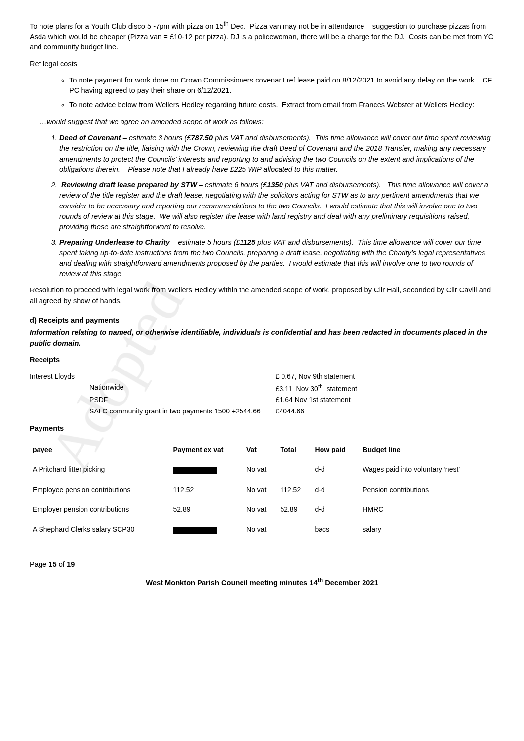Adopted
To note plans for a Youth Club disco 5 -7pm with pizza on 15th Dec. Pizza van may not be in attendance – suggestion to purchase pizzas from Asda which would be cheaper (Pizza van = £10-12 per pizza). DJ is a policewoman, there will be a charge for the DJ. Costs can be met from YC and community budget line.
Ref legal costs
To note payment for work done on Crown Commissioners covenant ref lease paid on 8/12/2021 to avoid any delay on the work – CF PC having agreed to pay their share on 6/12/2021.
To note advice below from Wellers Hedley regarding future costs. Extract from email from Frances Webster at Wellers Hedley:
…would suggest that we agree an amended scope of work as follows:
Deed of Covenant – estimate 3 hours (£787.50 plus VAT and disbursements). This time allowance will cover our time spent reviewing the restriction on the title, liaising with the Crown, reviewing the draft Deed of Covenant and the 2018 Transfer, making any necessary amendments to protect the Councils’ interests and reporting to and advising the two Councils on the extent and implications of the obligations therein. Please note that I already have £225 WIP allocated to this matter.
Reviewing draft lease prepared by STW – estimate 6 hours (£1350 plus VAT and disbursements). This time allowance will cover a review of the title register and the draft lease, negotiating with the solicitors acting for STW as to any pertinent amendments that we consider to be necessary and reporting our recommendations to the two Councils. I would estimate that this will involve one to two rounds of review at this stage. We will also register the lease with land registry and deal with any preliminary requisitions raised, providing these are straightforward to resolve.
Preparing Underlease to Charity – estimate 5 hours (£1125 plus VAT and disbursements). This time allowance will cover our time spent taking up-to-date instructions from the two Councils, preparing a draft lease, negotiating with the Charity’s legal representatives and dealing with straightforward amendments proposed by the parties. I would estimate that this will involve one to two rounds of review at this stage
Resolution to proceed with legal work from Wellers Hedley within the amended scope of work, proposed by Cllr Hall, seconded by Cllr Cavill and all agreed by show of hands.
d) Receipts and payments
Information relating to named, or otherwise identifiable, individuals is confidential and has been redacted in documents placed in the public domain.
Receipts
| Interest Lloyds | | £ 0.67, Nov 9th statement |
| | Nationwide | £3.11 Nov 30 th statement |
| | PSDF | £1.64 Nov 1st statement |
| | SALC community grant in two payments 1500 +2544.66 | £4044.66 |
Payments
| payee | Payment ex vat | Vat | Total | How paid | Budget line |
| --- | --- | --- | --- | --- | --- |
| A Pritchard litter picking | | No vat | | d-d | Wages paid into voluntary ‘nest’ |
| Employee pension contributions | 112.52 | No vat | 112.52 | d-d | Pension contributions |
| Employer pension contributions | 52.89 | No vat | 52.89 | d-d | HMRC |
| A Shephard Clerks salary SCP30 | | No vat | | bacs | salary |
Page 15 of 19
West Monkton Parish Council meeting minutes 14th December 2021